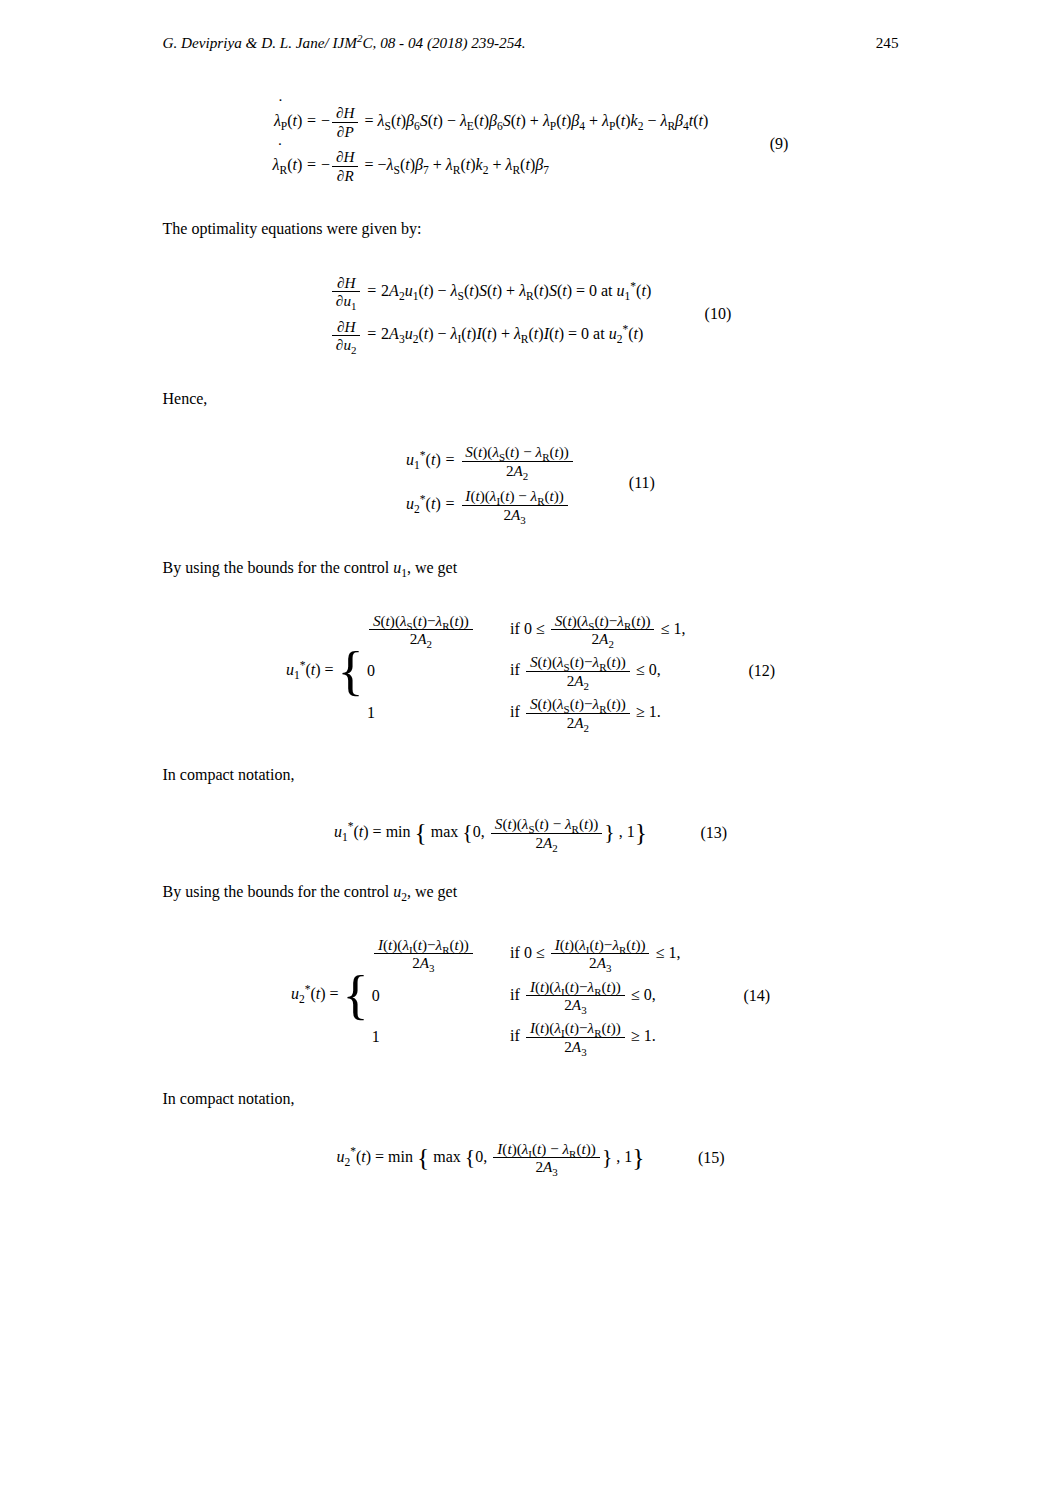G. Devipriya & D. L. Jane/ IJM2C, 08 - 04 (2018) 239-254. 245
λP(t) = −∂H∂P = λS(t)β6S(t) − λE(t)β6S(t) + λP(t)β4 + λP(t)k2 − λRβ4t(t)
λR(t) = −∂H∂R = −λS(t)β7 + λR(t)k2 + λR(t)β7
(9)
The optimality equations were given by:
∂H∂u1 = 2A2u1(t) − λS(t)S(t) + λR(t)S(t) = 0 at u1*(t)
∂H∂u2 = 2A3u2(t) − λI(t)I(t) + λR(t)I(t) = 0 at u2*(t)
(10)
Hence,
u1*(t) = S(t)(λS(t) − λR(t)) 2A2
u2*(t) = I(t)(λI(t) − λR(t)) 2A3
(11)
By using the bounds for the control u1, we get
u1*(t) = {
| S ( t )( λ S ( t )− λ R ( t )) 2 A 2 | if 0 ≤ S ( t )( λ S ( t )− λ R ( t )) 2 A 2 ≤ 1, |
| 0 | if S ( t )( λ S ( t )− λ R ( t )) 2 A 2 ≤ 0, |
| 1 | if S ( t )( λ S ( t )− λ R ( t )) 2 A 2 ≥ 1. |
(12)
In compact notation,
u1*(t) = min { max {0, S(t)(λS(t) − λR(t)) 2A2} , 1}
(13)
By using the bounds for the control u2, we get
u2*(t) = {
| I ( t )( λ I ( t )− λ R ( t )) 2 A 3 | if 0 ≤ I ( t )( λ I ( t )− λ R ( t )) 2 A 3 ≤ 1, |
| 0 | if I ( t )( λ I ( t )− λ R ( t )) 2 A 3 ≤ 0, |
| 1 | if I ( t )( λ I ( t )− λ R ( t )) 2 A 3 ≥ 1. |
(14)
In compact notation,
u2*(t) = min { max {0, I(t)(λI(t) − λR(t)) 2A3} , 1}
(15)